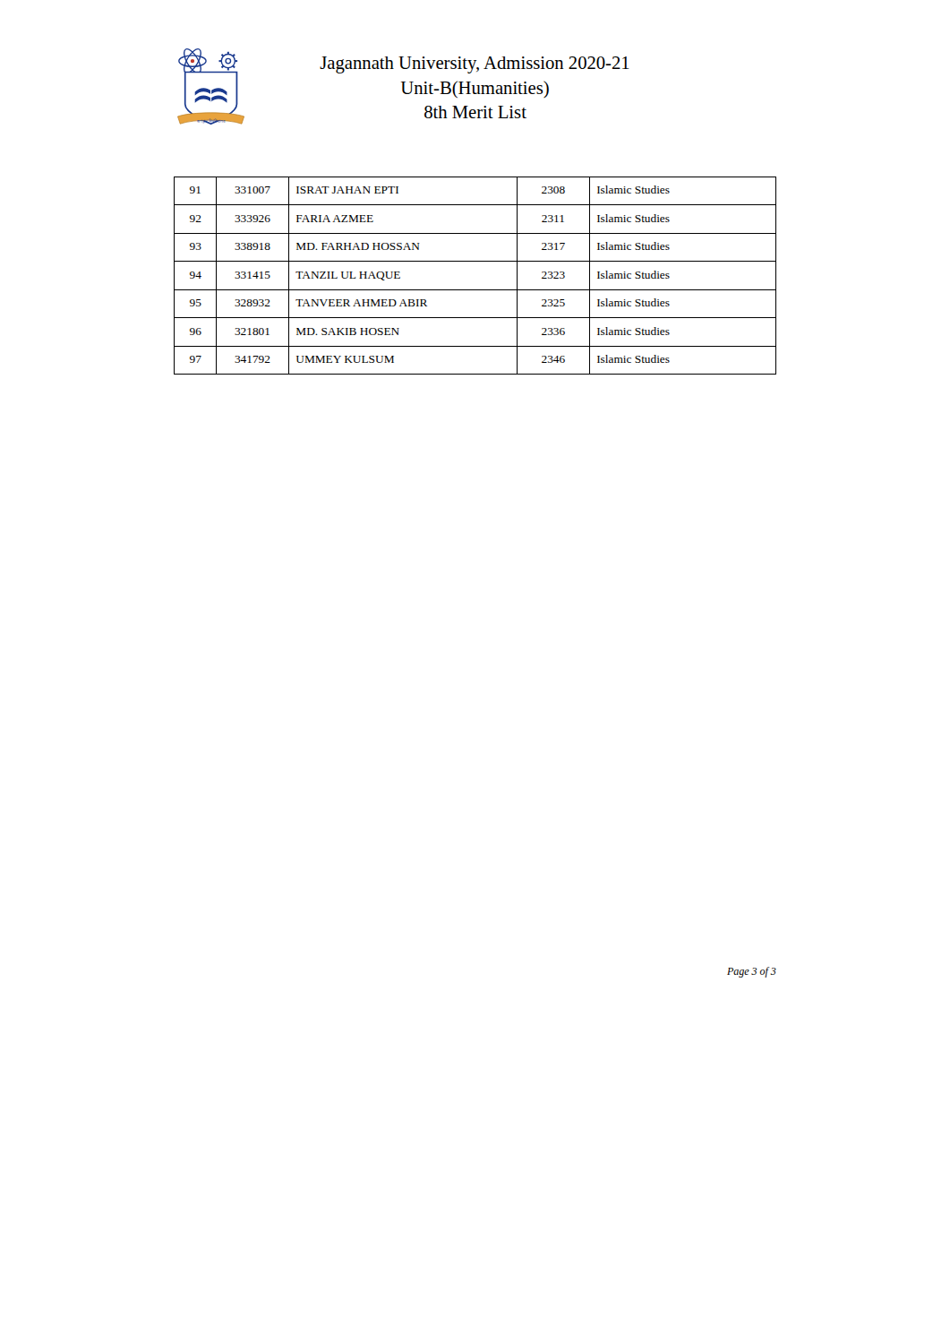জগন্নাথ বিশ্ববিদ্যালয়
Jagannath University, Admission 2020-21
Unit-B(Humanities)
8th Merit List
| 91 | 331007 | ISRAT JAHAN EPTI | 2308 | Islamic Studies |
| 92 | 333926 | FARIA AZMEE | 2311 | Islamic Studies |
| 93 | 338918 | MD. FARHAD HOSSAN | 2317 | Islamic Studies |
| 94 | 331415 | TANZIL UL HAQUE | 2323 | Islamic Studies |
| 95 | 328932 | TANVEER AHMED ABIR | 2325 | Islamic Studies |
| 96 | 321801 | MD. SAKIB HOSEN | 2336 | Islamic Studies |
| 97 | 341792 | UMMEY KULSUM | 2346 | Islamic Studies |
Page 3 of 3